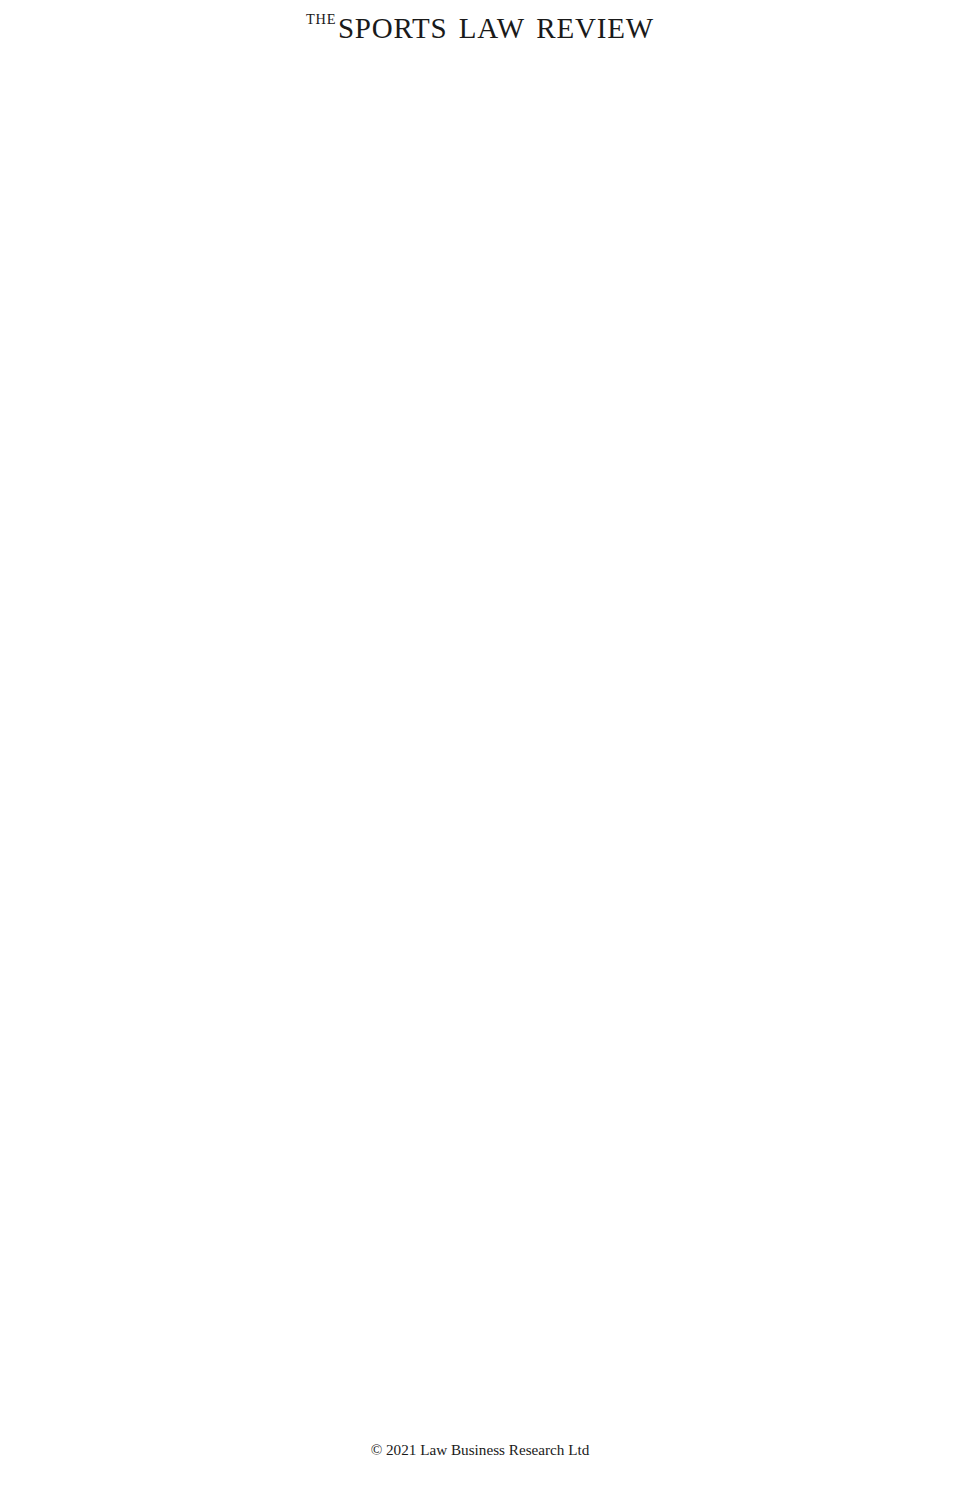THE Sports Law Review
© 2021 Law Business Research Ltd